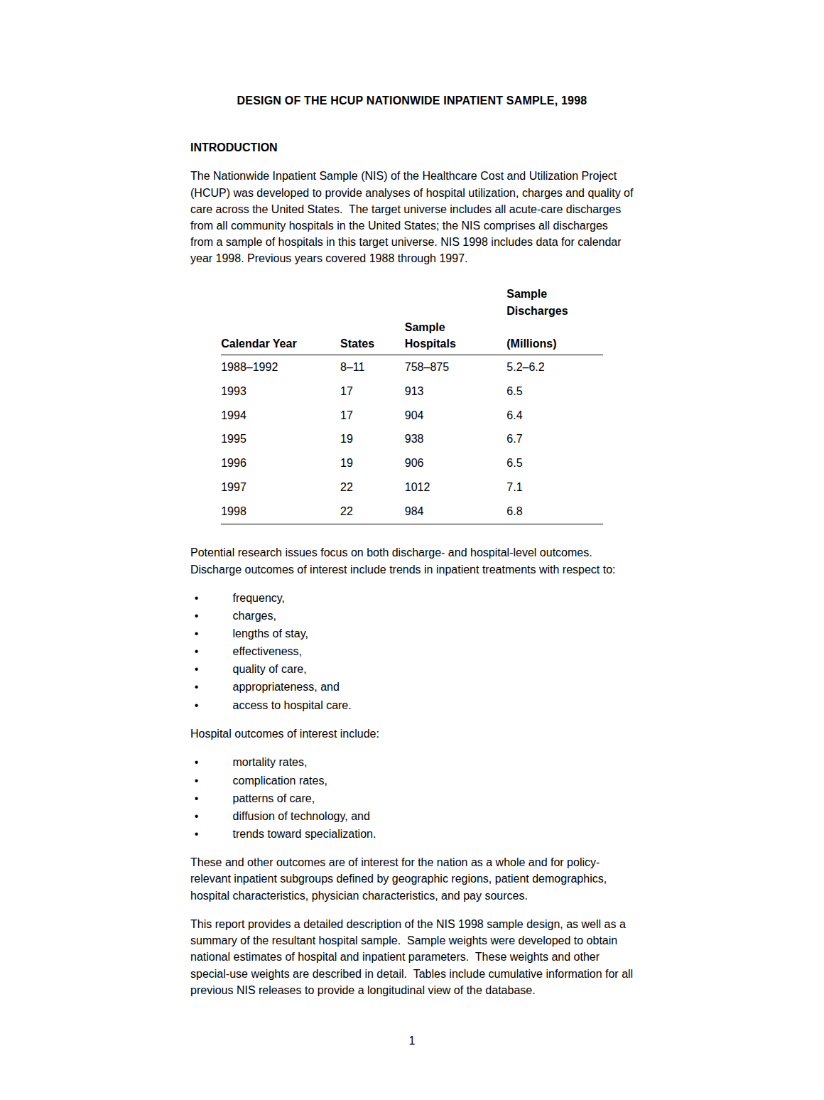DESIGN OF THE HCUP NATIONWIDE INPATIENT SAMPLE, 1998
INTRODUCTION
The Nationwide Inpatient Sample (NIS) of the Healthcare Cost and Utilization Project (HCUP) was developed to provide analyses of hospital utilization, charges and quality of care across the United States. The target universe includes all acute-care discharges from all community hospitals in the United States; the NIS comprises all discharges from a sample of hospitals in this target universe. NIS 1998 includes data for calendar year 1998. Previous years covered 1988 through 1997.
| | | | Sample Discharges |
| --- | --- | --- | --- |
| Calendar Year | States | Sample Hospitals | (Millions) |
| 1988–1992 | 8–11 | 758–875 | 5.2–6.2 |
| 1993 | 17 | 913 | 6.5 |
| 1994 | 17 | 904 | 6.4 |
| 1995 | 19 | 938 | 6.7 |
| 1996 | 19 | 906 | 6.5 |
| 1997 | 22 | 1012 | 7.1 |
| 1998 | 22 | 984 | 6.8 |
Potential research issues focus on both discharge- and hospital-level outcomes. Discharge outcomes of interest include trends in inpatient treatments with respect to:
frequency,
charges,
lengths of stay,
effectiveness,
quality of care,
appropriateness, and
access to hospital care.
Hospital outcomes of interest include:
mortality rates,
complication rates,
patterns of care,
diffusion of technology, and
trends toward specialization.
These and other outcomes are of interest for the nation as a whole and for policy-relevant inpatient subgroups defined by geographic regions, patient demographics, hospital characteristics, physician characteristics, and pay sources.
This report provides a detailed description of the NIS 1998 sample design, as well as a summary of the resultant hospital sample. Sample weights were developed to obtain national estimates of hospital and inpatient parameters. These weights and other special-use weights are described in detail. Tables include cumulative information for all previous NIS releases to provide a longitudinal view of the database.
1